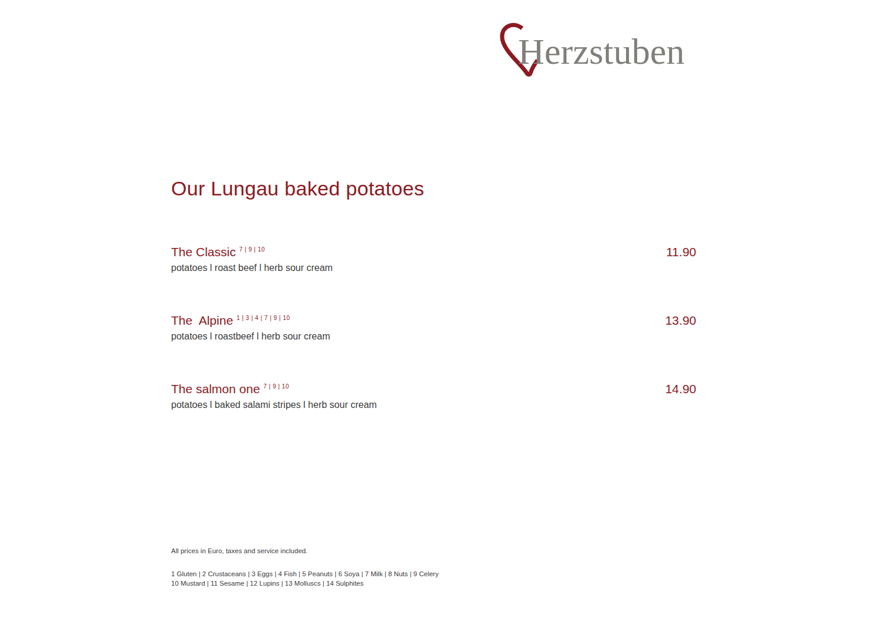Our Lungau baked potatoes
The Classic 7 | 9 | 10
11.90
potatoes l roast beef l herb sour cream
The Alpine 1 | 3 | 4 | 7 | 9 | 10
13.90
potatoes l roastbeef l herb sour cream
The salmon one 7 | 9 | 10
14.90
potatoes l baked salami stripes l herb sour cream
All prices in Euro, taxes and service included.
1 Gluten | 2 Crustaceans | 3 Eggs | 4 Fish | 5 Peanuts | 6 Soya | 7 Milk | 8 Nuts | 9 Celery
10 Mustard | 11 Sesame | 12 Lupins | 13 Molluscs | 14 Sulphites